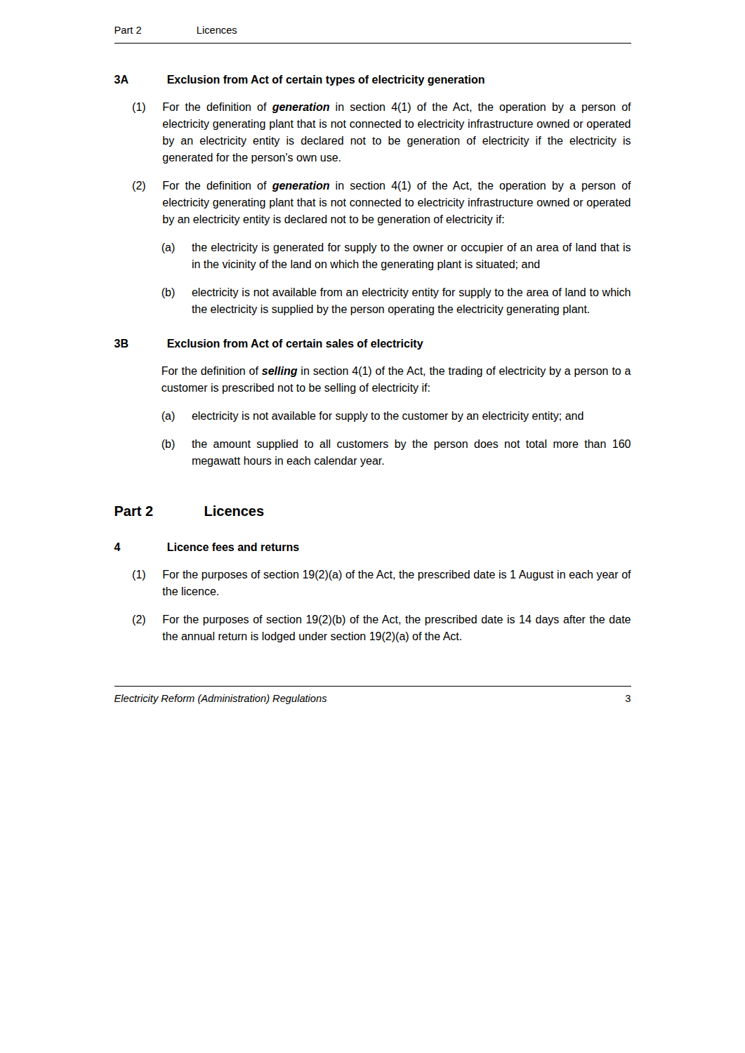Part 2 Licences
3A Exclusion from Act of certain types of electricity generation
(1) For the definition of generation in section 4(1) of the Act, the operation by a person of electricity generating plant that is not connected to electricity infrastructure owned or operated by an electricity entity is declared not to be generation of electricity if the electricity is generated for the person's own use.
(2) For the definition of generation in section 4(1) of the Act, the operation by a person of electricity generating plant that is not connected to electricity infrastructure owned or operated by an electricity entity is declared not to be generation of electricity if:
(a) the electricity is generated for supply to the owner or occupier of an area of land that is in the vicinity of the land on which the generating plant is situated; and
(b) electricity is not available from an electricity entity for supply to the area of land to which the electricity is supplied by the person operating the electricity generating plant.
3B Exclusion from Act of certain sales of electricity
For the definition of selling in section 4(1) of the Act, the trading of electricity by a person to a customer is prescribed not to be selling of electricity if:
(a) electricity is not available for supply to the customer by an electricity entity; and
(b) the amount supplied to all customers by the person does not total more than 160 megawatt hours in each calendar year.
Part 2 Licences
4 Licence fees and returns
(1) For the purposes of section 19(2)(a) of the Act, the prescribed date is 1 August in each year of the licence.
(2) For the purposes of section 19(2)(b) of the Act, the prescribed date is 14 days after the date the annual return is lodged under section 19(2)(a) of the Act.
Electricity Reform (Administration) Regulations 3